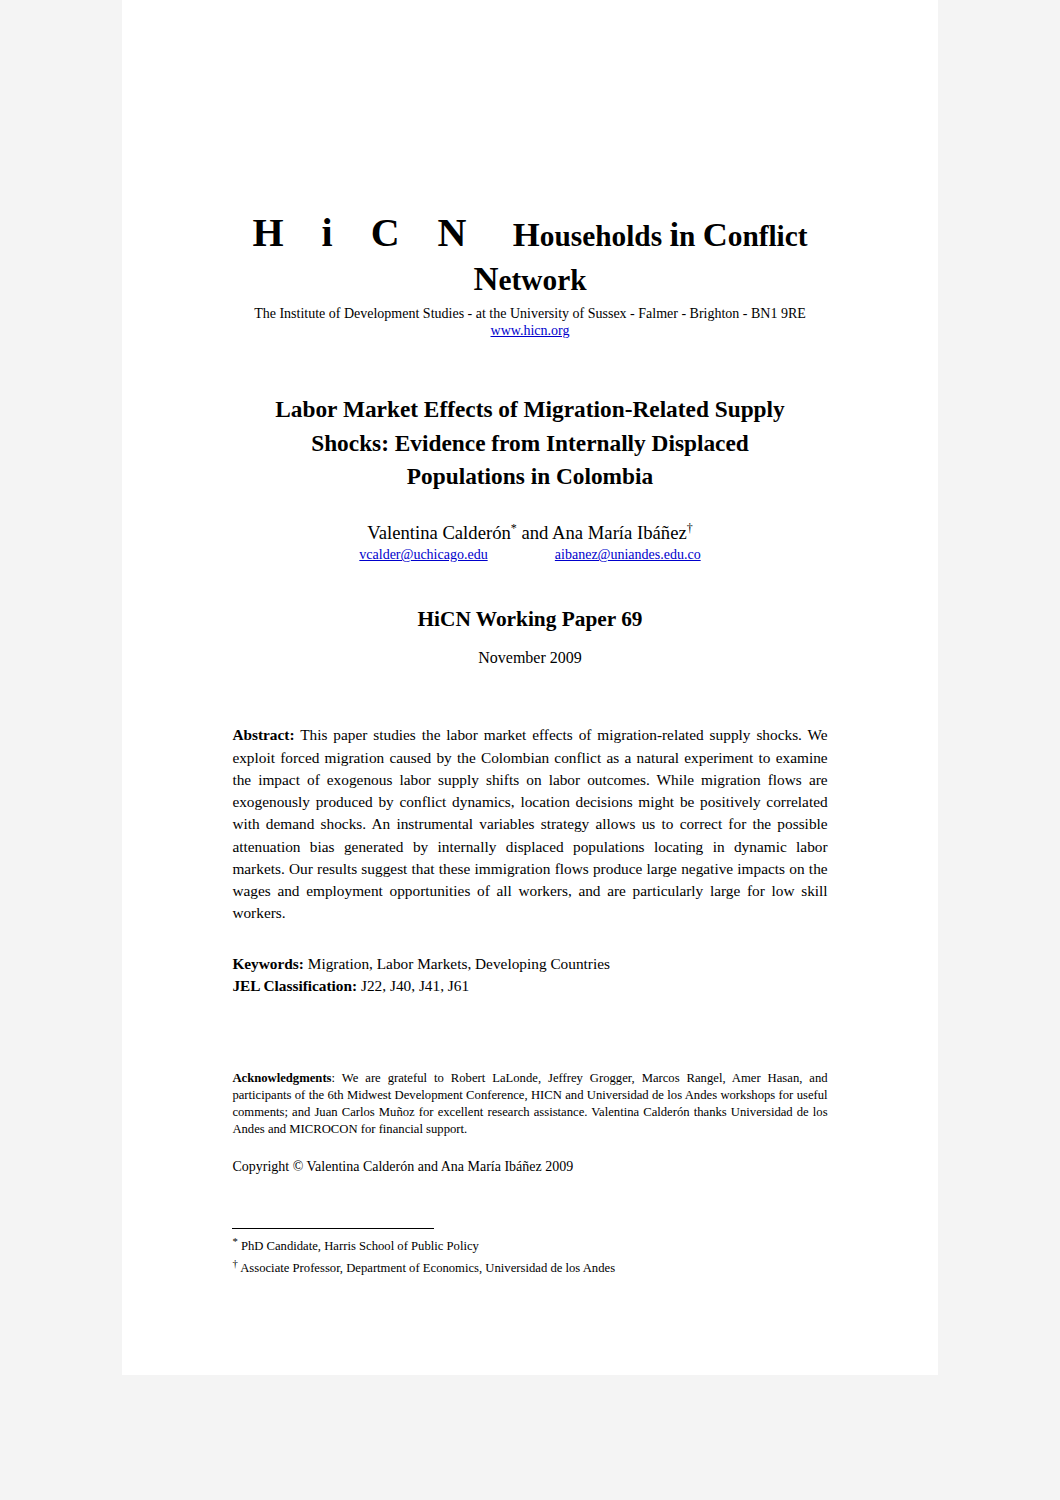H i C N Households in Conflict Network
The Institute of Development Studies - at the University of Sussex - Falmer - Brighton - BN1 9RE
www.hicn.org
Labor Market Effects of Migration-Related Supply Shocks: Evidence from Internally Displaced Populations in Colombia
Valentina Calderón* and Ana María Ibáñez†
vcalder@uchicago.edu aibanez@uniandes.edu.co
HiCN Working Paper 69
November 2009
Abstract: This paper studies the labor market effects of migration-related supply shocks. We exploit forced migration caused by the Colombian conflict as a natural experiment to examine the impact of exogenous labor supply shifts on labor outcomes. While migration flows are exogenously produced by conflict dynamics, location decisions might be positively correlated with demand shocks. An instrumental variables strategy allows us to correct for the possible attenuation bias generated by internally displaced populations locating in dynamic labor markets. Our results suggest that these immigration flows produce large negative impacts on the wages and employment opportunities of all workers, and are particularly large for low skill workers.
Keywords: Migration, Labor Markets, Developing Countries
JEL Classification: J22, J40, J41, J61
Acknowledgments: We are grateful to Robert LaLonde, Jeffrey Grogger, Marcos Rangel, Amer Hasan, and participants of the 6th Midwest Development Conference, HICN and Universidad de los Andes workshops for useful comments; and Juan Carlos Muñoz for excellent research assistance. Valentina Calderón thanks Universidad de los Andes and MICROCON for financial support.
Copyright © Valentina Calderón and Ana María Ibáñez 2009
* PhD Candidate, Harris School of Public Policy
† Associate Professor, Department of Economics, Universidad de los Andes